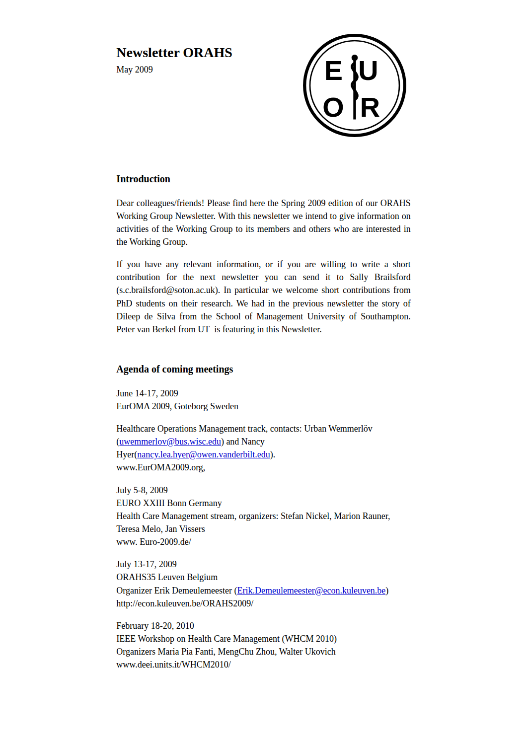Newsletter ORAHS
May 2009
E U O R
Introduction
Dear colleagues/friends! Please find here the Spring 2009 edition of our ORAHS Working Group Newsletter. With this newsletter we intend to give information on activities of the Working Group to its members and others who are interested in the Working Group.
If you have any relevant information, or if you are willing to write a short contribution for the next newsletter you can send it to Sally Brailsford (s.c.brailsford@soton.ac.uk). In particular we welcome short contributions from PhD students on their research. We had in the previous newsletter the story of Dileep de Silva from the School of Management University of Southampton. Peter van Berkel from UT is featuring in this Newsletter.
Agenda of coming meetings
June 14-17, 2009
EurOMA 2009, Goteborg Sweden
Healthcare Operations Management track, contacts: Urban Wemmerlöv
(uwemmerlov@bus.wisc.edu) and Nancy Hyer(nancy.lea.hyer@owen.vanderbilt.edu).
www.EurOMA2009.org,
July 5-8, 2009
EURO XXIII Bonn Germany
Health Care Management stream, organizers: Stefan Nickel, Marion Rauner, Teresa Melo, Jan Vissers
www. Euro-2009.de/
July 13-17, 2009
ORAHS35 Leuven Belgium
Organizer Erik Demeulemeester (Erik.Demeulemeester@econ.kuleuven.be)
http://econ.kuleuven.be/ORAHS2009/
February 18-20, 2010
IEEE Workshop on Health Care Management (WHCM 2010)
Organizers Maria Pia Fanti, MengChu Zhou, Walter Ukovich
www.deei.units.it/WHCM2010/